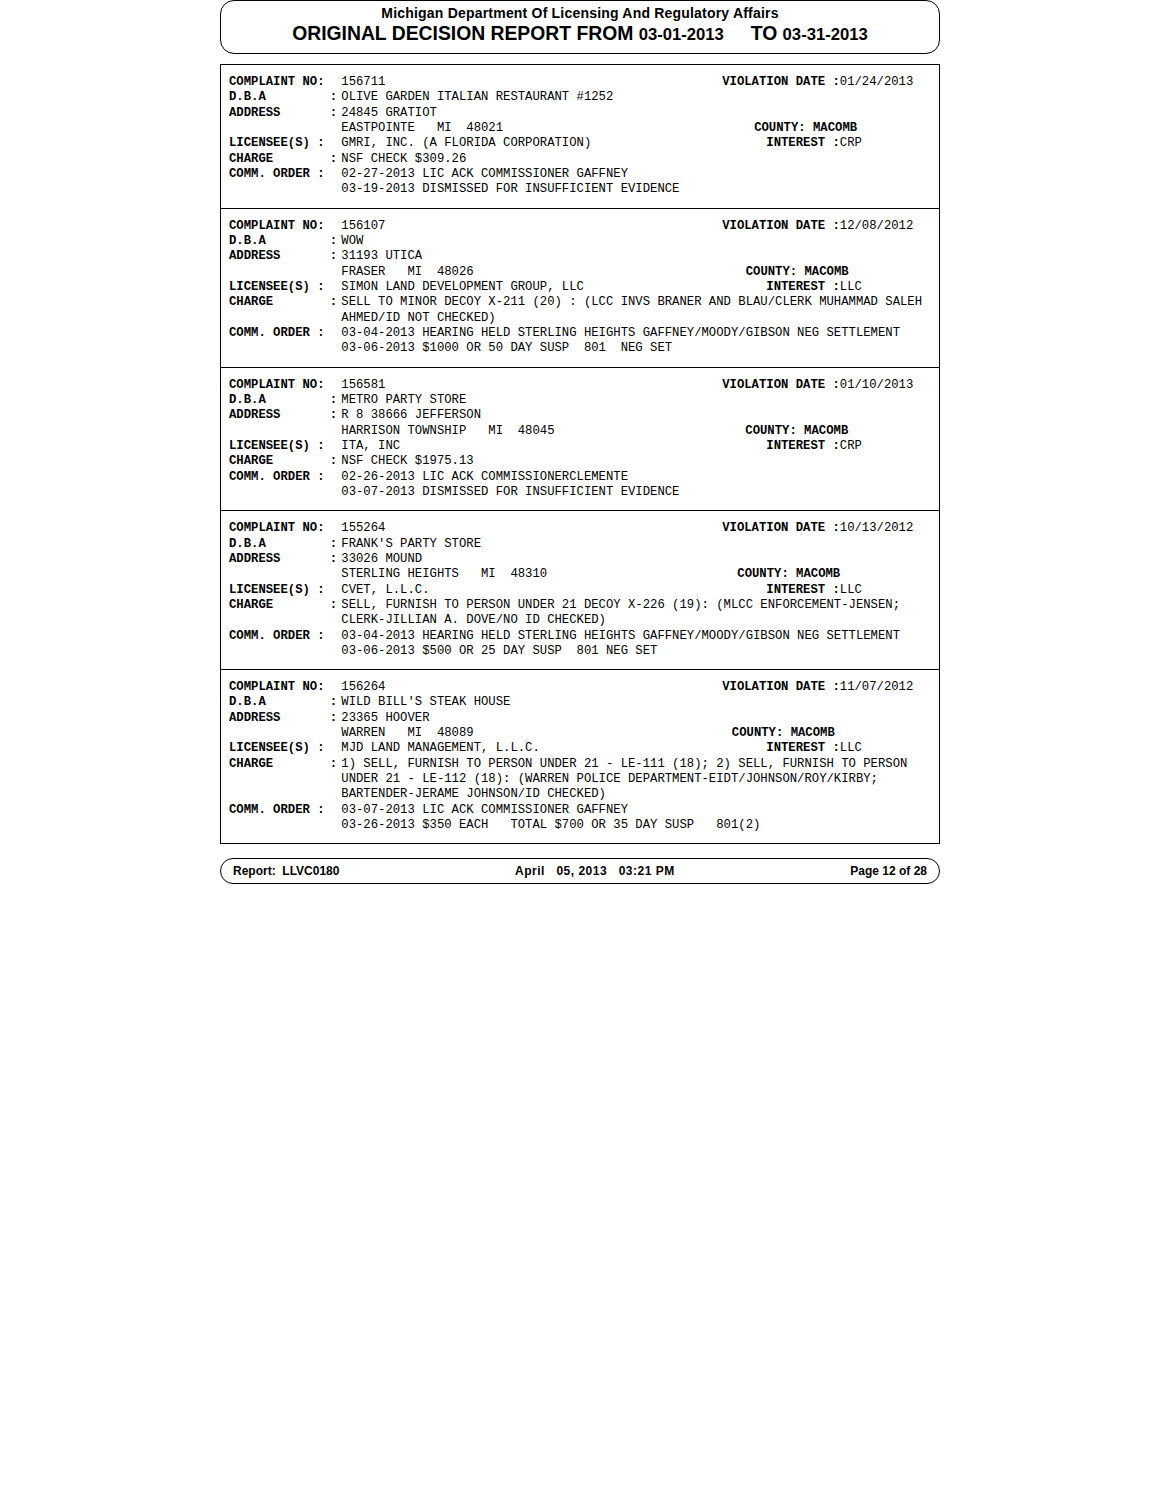Michigan Department Of Licensing And Regulatory Affairs
ORIGINAL DECISION REPORT FROM 03-01-2013 TO 03-31-2013
| COMPLAINT NO: | | 156711 | VIOLATION DATE : | 01/24/2013 |
| D.B.A | : | OLIVE GARDEN ITALIAN RESTAURANT #1252 |
| ADDRESS | : | 24845 GRATIOT |
| | | EASTPOINTE MI 48021 | COUNTY: MACOMB |
| LICENSEE(S) : | | GMRI, INC. (A FLORIDA CORPORATION) | INTEREST : | CRP |
| CHARGE | : | NSF CHECK $309.26 |
| COMM. ORDER : | | 02-27-2013 LIC ACK COMMISSIONER GAFFNEY |
| | | 03-19-2013 DISMISSED FOR INSUFFICIENT EVIDENCE |
| COMPLAINT NO: | | 156107 | VIOLATION DATE : | 12/08/2012 |
| D.B.A | : | WOW |
| ADDRESS | : | 31193 UTICA |
| | | FRASER MI 48026 | COUNTY: MACOMB |
| LICENSEE(S) : | | SIMON LAND DEVELOPMENT GROUP, LLC | INTEREST : | LLC |
| CHARGE | : | SELL TO MINOR DECOY X-211 (20) : (LCC INVS BRANER AND BLAU/CLERK MUHAMMAD SALEH AHMED/ID NOT CHECKED) |
| COMM. ORDER : | | 03-04-2013 HEARING HELD STERLING HEIGHTS GAFFNEY/MOODY/GIBSON NEG SETTLEMENT |
| | | 03-06-2013 $1000 OR 50 DAY SUSP 801 NEG SET |
| COMPLAINT NO: | | 156581 | VIOLATION DATE : | 01/10/2013 |
| D.B.A | : | METRO PARTY STORE |
| ADDRESS | : | R 8 38666 JEFFERSON |
| | | HARRISON TOWNSHIP MI 48045 | COUNTY: MACOMB |
| LICENSEE(S) : | | ITA, INC | INTEREST : | CRP |
| CHARGE | : | NSF CHECK $1975.13 |
| COMM. ORDER : | | 02-26-2013 LIC ACK COMMISSIONERCLEMENTE |
| | | 03-07-2013 DISMISSED FOR INSUFFICIENT EVIDENCE |
| COMPLAINT NO: | | 155264 | VIOLATION DATE : | 10/13/2012 |
| D.B.A | : | FRANK'S PARTY STORE |
| ADDRESS | : | 33026 MOUND |
| | | STERLING HEIGHTS MI 48310 | COUNTY: MACOMB |
| LICENSEE(S) : | | CVET, L.L.C. | INTEREST : | LLC |
| CHARGE | : | SELL, FURNISH TO PERSON UNDER 21 DECOY X-226 (19): (MLCC ENFORCEMENT-JENSEN; CLERK-JILLIAN A. DOVE/NO ID CHECKED) |
| COMM. ORDER : | | 03-04-2013 HEARING HELD STERLING HEIGHTS GAFFNEY/MOODY/GIBSON NEG SETTLEMENT |
| | | 03-06-2013 $500 OR 25 DAY SUSP 801 NEG SET |
| COMPLAINT NO: | | 156264 | VIOLATION DATE : | 11/07/2012 |
| D.B.A | : | WILD BILL'S STEAK HOUSE |
| ADDRESS | : | 23365 HOOVER |
| | | WARREN MI 48089 | COUNTY: MACOMB |
| LICENSEE(S) : | | MJD LAND MANAGEMENT, L.L.C. | INTEREST : | LLC |
| CHARGE | : | 1) SELL, FURNISH TO PERSON UNDER 21 - LE-111 (18); 2) SELL, FURNISH TO PERSON UNDER 21 - LE-112 (18): (WARREN POLICE DEPARTMENT-EIDT/JOHNSON/ROY/KIRBY; BARTENDER-JERAME JOHNSON/ID CHECKED) |
| COMM. ORDER : | | 03-07-2013 LIC ACK COMMISSIONER GAFFNEY |
| | | 03-26-2013 $350 EACH TOTAL $700 OR 35 DAY SUSP 801(2) |
Report: LLVC0180
April 05, 2013 03:21 PM
Page 12 of 28